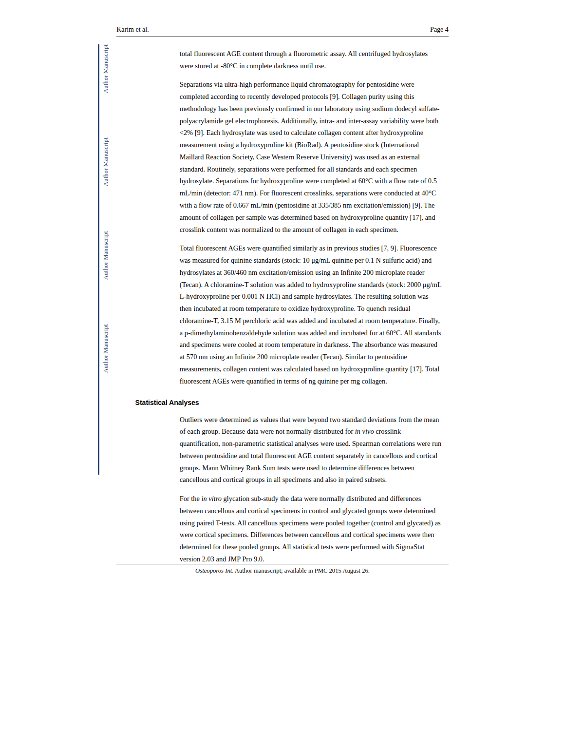Karim et al.
Page 4
Author Manuscript Author Manuscript Author Manuscript Author Manuscript
total fluorescent AGE content through a fluorometric assay. All centrifuged hydrosylates were stored at -80°C in complete darkness until use.
Separations via ultra-high performance liquid chromatography for pentosidine were completed according to recently developed protocols [9]. Collagen purity using this methodology has been previously confirmed in our laboratory using sodium dodecyl sulfate-polyacrylamide gel electrophoresis. Additionally, intra- and inter-assay variability were both <2% [9]. Each hydrosylate was used to calculate collagen content after hydroxyproline measurement using a hydroxyproline kit (BioRad). A pentosidine stock (International Maillard Reaction Society, Case Western Reserve University) was used as an external standard. Routinely, separations were performed for all standards and each specimen hydrosylate. Separations for hydroxyproline were completed at 60°C with a flow rate of 0.5 mL/min (detector: 471 nm). For fluorescent crosslinks, separations were conducted at 40°C with a flow rate of 0.667 mL/min (pentosidine at 335/385 nm excitation/emission) [9]. The amount of collagen per sample was determined based on hydroxyproline quantity [17], and crosslink content was normalized to the amount of collagen in each specimen.
Total fluorescent AGEs were quantified similarly as in previous studies [7, 9]. Fluorescence was measured for quinine standards (stock: 10 μg/mL quinine per 0.1 N sulfuric acid) and hydrosylates at 360/460 nm excitation/emission using an Infinite 200 microplate reader (Tecan). A chloramine-T solution was added to hydroxyproline standards (stock: 2000 μg/mL L-hydroxyproline per 0.001 N HCl) and sample hydrosylates. The resulting solution was then incubated at room temperature to oxidize hydroxyproline. To quench residual chloramine-T, 3.15 M perchloric acid was added and incubated at room temperature. Finally, a p-dimethylaminobenzaldehyde solution was added and incubated for at 60°C. All standards and specimens were cooled at room temperature in darkness. The absorbance was measured at 570 nm using an Infinite 200 microplate reader (Tecan). Similar to pentosidine measurements, collagen content was calculated based on hydroxyproline quantity [17]. Total fluorescent AGEs were quantified in terms of ng quinine per mg collagen.
Statistical Analyses
Outliers were determined as values that were beyond two standard deviations from the mean of each group. Because data were not normally distributed for in vivo crosslink quantification, non-parametric statistical analyses were used. Spearman correlations were run between pentosidine and total fluorescent AGE content separately in cancellous and cortical groups. Mann Whitney Rank Sum tests were used to determine differences between cancellous and cortical groups in all specimens and also in paired subsets.
For the in vitro glycation sub-study the data were normally distributed and differences between cancellous and cortical specimens in control and glycated groups were determined using paired T-tests. All cancellous specimens were pooled together (control and glycated) as were cortical specimens. Differences between cancellous and cortical specimens were then determined for these pooled groups. All statistical tests were performed with SigmaStat version 2.03 and JMP Pro 9.0.
Osteoporos Int. Author manuscript; available in PMC 2015 August 26.